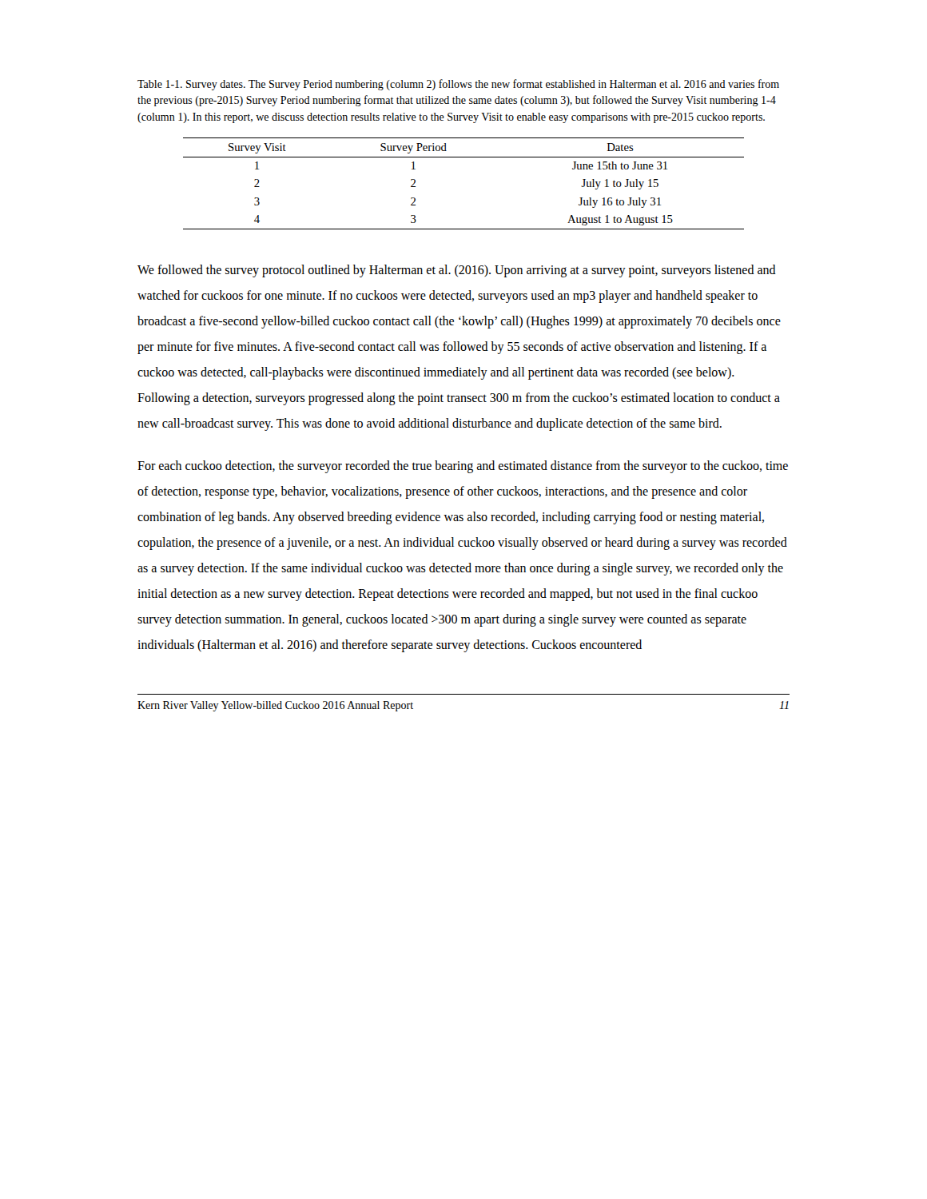Table 1-1. Survey dates. The Survey Period numbering (column 2) follows the new format established in Halterman et al. 2016 and varies from the previous (pre-2015) Survey Period numbering format that utilized the same dates (column 3), but followed the Survey Visit numbering 1-4 (column 1). In this report, we discuss detection results relative to the Survey Visit to enable easy comparisons with pre-2015 cuckoo reports.
| Survey Visit | Survey Period | Dates |
| --- | --- | --- |
| 1 | 1 | June 15th to June 31 |
| 2 | 2 | July 1 to July 15 |
| 3 | 2 | July 16 to July 31 |
| 4 | 3 | August 1 to August 15 |
We followed the survey protocol outlined by Halterman et al. (2016). Upon arriving at a survey point, surveyors listened and watched for cuckoos for one minute. If no cuckoos were detected, surveyors used an mp3 player and handheld speaker to broadcast a five-second yellow-billed cuckoo contact call (the ‘kowlp’ call) (Hughes 1999) at approximately 70 decibels once per minute for five minutes. A five-second contact call was followed by 55 seconds of active observation and listening. If a cuckoo was detected, call-playbacks were discontinued immediately and all pertinent data was recorded (see below). Following a detection, surveyors progressed along the point transect 300 m from the cuckoo’s estimated location to conduct a new call-broadcast survey. This was done to avoid additional disturbance and duplicate detection of the same bird.
For each cuckoo detection, the surveyor recorded the true bearing and estimated distance from the surveyor to the cuckoo, time of detection, response type, behavior, vocalizations, presence of other cuckoos, interactions, and the presence and color combination of leg bands. Any observed breeding evidence was also recorded, including carrying food or nesting material, copulation, the presence of a juvenile, or a nest. An individual cuckoo visually observed or heard during a survey was recorded as a survey detection. If the same individual cuckoo was detected more than once during a single survey, we recorded only the initial detection as a new survey detection. Repeat detections were recorded and mapped, but not used in the final cuckoo survey detection summation. In general, cuckoos located >300 m apart during a single survey were counted as separate individuals (Halterman et al. 2016) and therefore separate survey detections. Cuckoos encountered
Kern River Valley Yellow-billed Cuckoo 2016 Annual Report 11